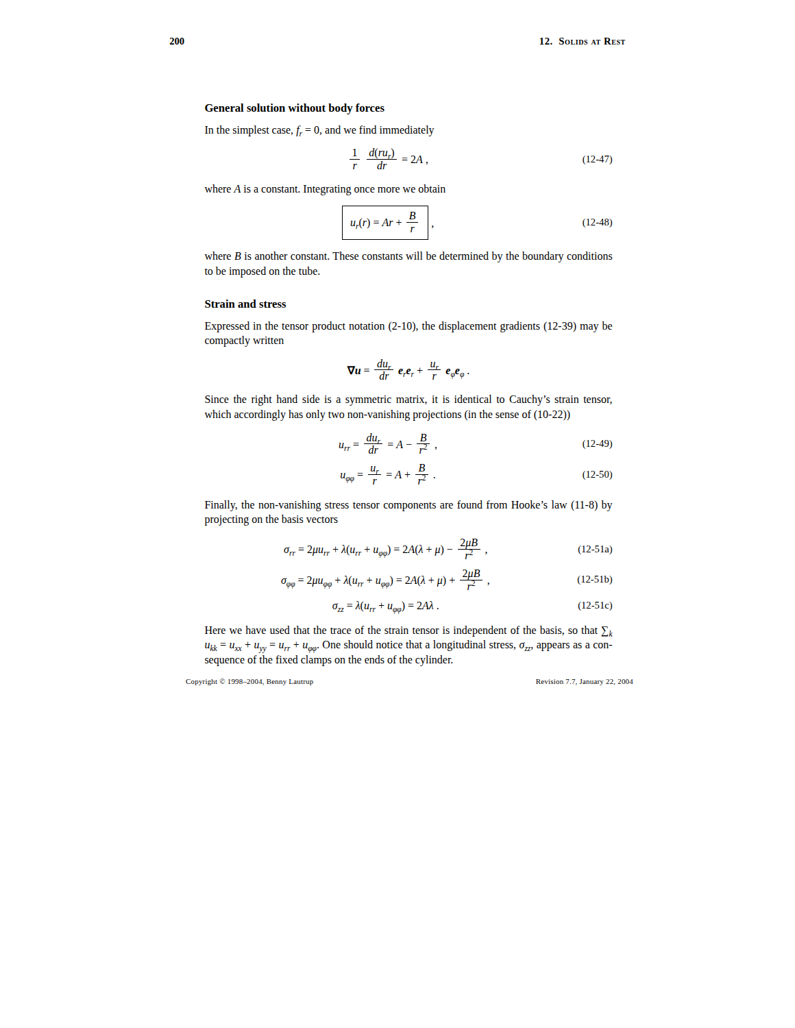200 12. Solids at Rest
General solution without body forces
In the simplest case, fr = 0, and we find immediately
1 r d(rur) dr = 2A ,
(12-47)
where A is a constant. Integrating once more we obtain
ur(r) = Ar + Br ,
(12-48)
where B is another constant. These constants will be determined by the boundary conditions to be imposed on the tube.
Strain and stress
Expressed in the tensor product notation (2-10), the displacement gradients (12-39) may be compactly written
∇u = dur dr erer + ur r eφeφ .
Since the right hand side is a symmetric matrix, it is identical to Cauchy’s strain tensor, which accordingly has only two non-vanishing projections (in the sense of (10-22))
urr = dur dr = A − Br2 ,
(12-49)
uφφ = ur r = A + Br2 .
(12-50)
Finally, the non-vanishing stress tensor components are found from Hooke’s law (11-8) by projecting on the basis vectors
σrr = 2μurr + λ(urr + uφφ) = 2A(λ + μ) − 2μB r2 ,
(12-51a)
σφφ = 2μuφφ + λ(urr + uφφ) = 2A(λ + μ) + 2μB r2 ,
(12-51b)
σzz = λ(urr + uφφ) = 2Aλ .
(12-51c)
Here we have used that the trace of the strain tensor is independent of the basis, so that ∑k ukk = uxx + uyy = urr + uφφ. One should notice that a longitudinal stress, σzz, appears as a consequence of the fixed clamps on the ends of the cylinder.
Copyright © 1998–2004, Benny Lautrup Revision 7.7, January 22, 2004